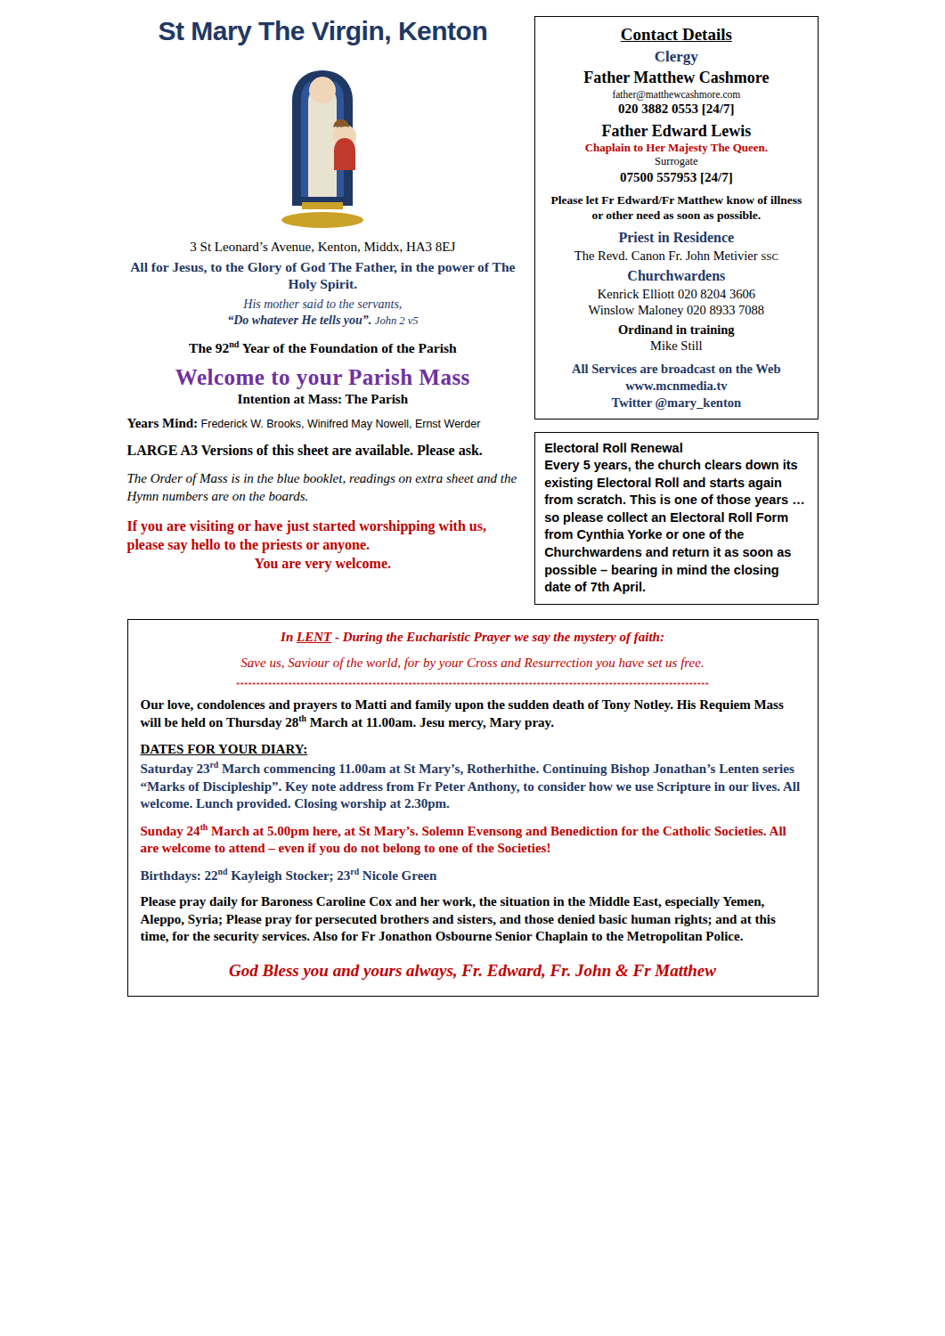St Mary The Virgin, Kenton
3 St Leonard’s Avenue, Kenton, Middx, HA3 8EJ
All for Jesus, to the Glory of God The Father, in the power of The Holy Spirit.
His mother said to the servants,
“Do whatever He tells you”. John 2 v5
The 92nd Year of the Foundation of the Parish
Welcome to your Parish Mass
Intention at Mass: The Parish
Years Mind: Frederick W. Brooks, Winifred May Nowell, Ernst Werder
LARGE A3 Versions of this sheet are available. Please ask.
The Order of Mass is in the blue booklet, readings on extra sheet and the Hymn numbers are on the boards.
If you are visiting or have just started worshipping with us, please say hello to the priests or anyone. You are very welcome.
Contact Details
Clergy
Father Matthew Cashmore
father@matthewcashmore.com
020 3882 0553 [24/7]
Father Edward Lewis
Chaplain to Her Majesty The Queen.
Surrogate
07500 557953 [24/7]
Please let Fr Edward/Fr Matthew know of illness or other need as soon as possible.
Priest in Residence
The Revd. Canon Fr. John Metivier SSC
Churchwardens
Kenrick Elliott 020 8204 3606
Winslow Maloney 020 8933 7088
Ordinand in training
Mike Still
All Services are broadcast on the Web
www.mcnmedia.tv
Twitter @mary_kenton
Electoral Roll Renewal
Every 5 years, the church clears down its existing Electoral Roll and starts again from scratch. This is one of those years … so please collect an Electoral Roll Form from Cynthia Yorke or one of the Churchwardens and return it as soon as possible – bearing in mind the closing date of 7th April.
In LENT - During the Eucharistic Prayer we say the mystery of faith:
Save us, Saviour of the world, for by your Cross and Resurrection you have set us free.
**********************************************************************************************************************
Our love, condolences and prayers to Matti and family upon the sudden death of Tony Notley. His Requiem Mass will be held on Thursday 28th March at 11.00am. Jesu mercy, Mary pray.
DATES FOR YOUR DIARY:
Saturday 23rd March commencing 11.00am at St Mary’s, Rotherhithe. Continuing Bishop Jonathan’s Lenten series “Marks of Discipleship”. Key note address from Fr Peter Anthony, to consider how we use Scripture in our lives. All welcome. Lunch provided. Closing worship at 2.30pm.
Sunday 24th March at 5.00pm here, at St Mary’s. Solemn Evensong and Benediction for the Catholic Societies. All are welcome to attend – even if you do not belong to one of the Societies!
Birthdays: 22nd Kayleigh Stocker; 23rd Nicole Green
Please pray daily for Baroness Caroline Cox and her work, the situation in the Middle East, especially Yemen, Aleppo, Syria; Please pray for persecuted brothers and sisters, and those denied basic human rights; and at this time, for the security services. Also for Fr Jonathon Osbourne Senior Chaplain to the Metropolitan Police.
God Bless you and yours always, Fr. Edward, Fr. John & Fr Matthew